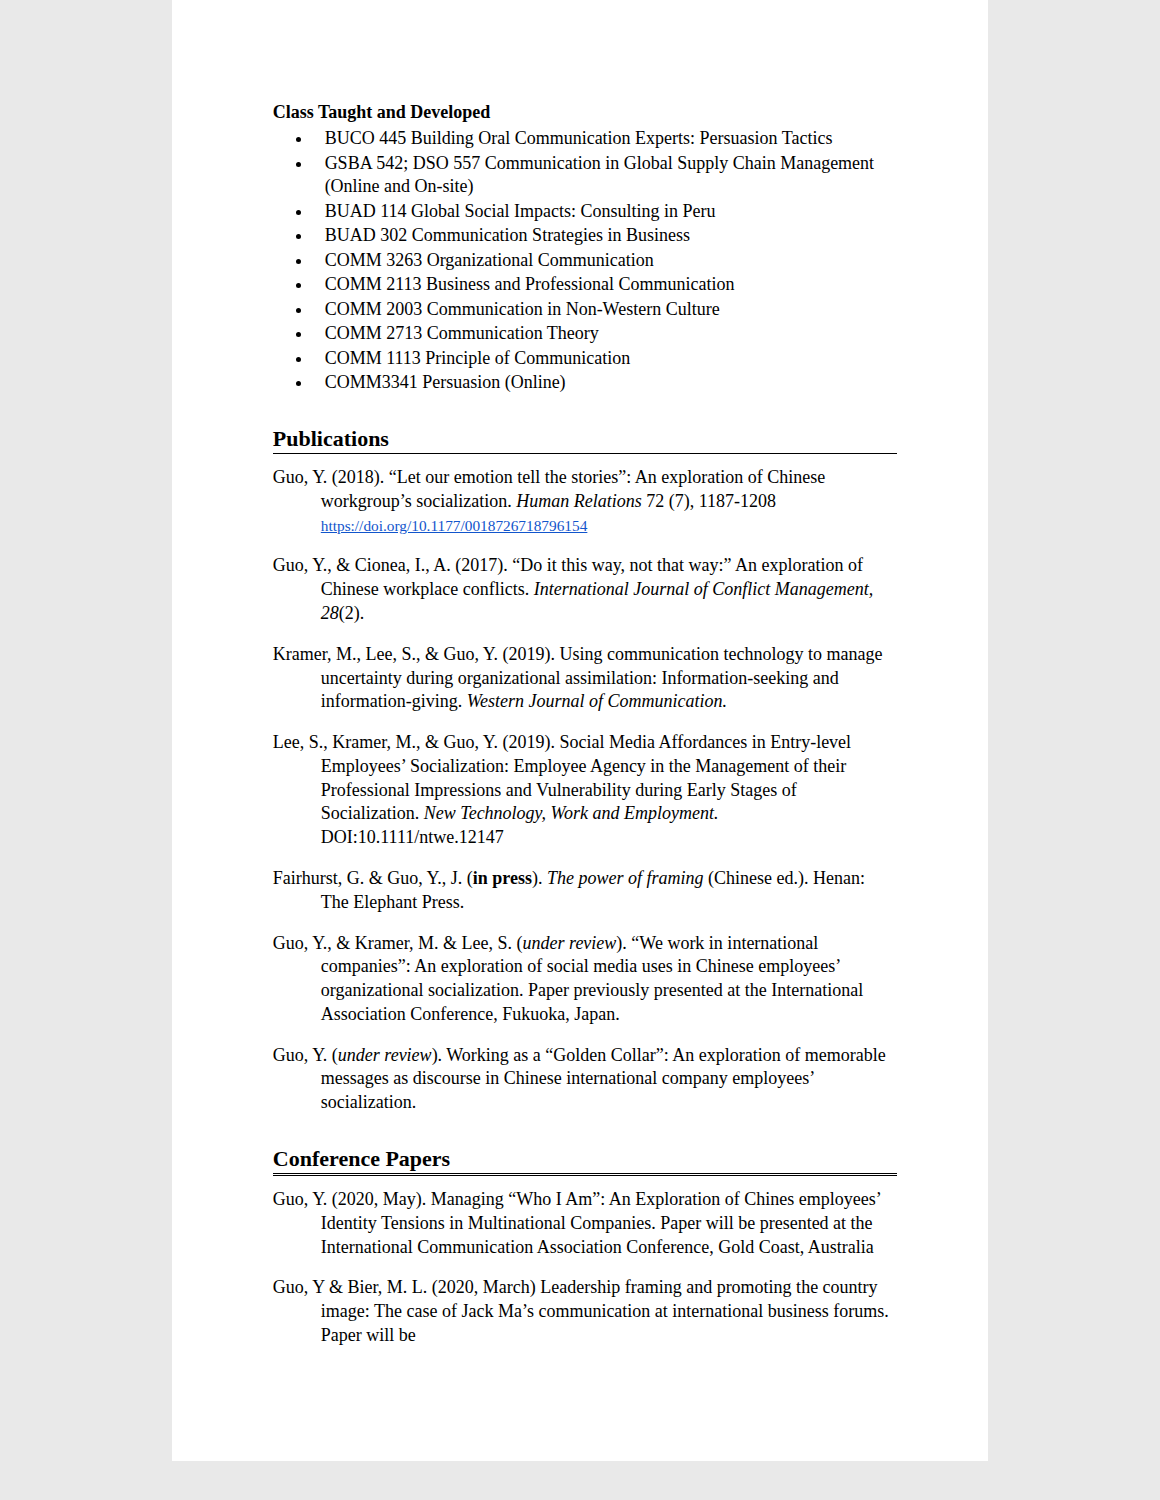Class Taught and Developed
BUCO 445 Building Oral Communication Experts: Persuasion Tactics
GSBA 542; DSO 557 Communication in Global Supply Chain Management (Online and On-site)
BUAD 114 Global Social Impacts: Consulting in Peru
BUAD 302 Communication Strategies in Business
COMM 3263 Organizational Communication
COMM 2113 Business and Professional Communication
COMM 2003 Communication in Non-Western Culture
COMM 2713 Communication Theory
COMM 1113 Principle of Communication
COMM3341 Persuasion (Online)
Publications
Guo, Y. (2018). “Let our emotion tell the stories”: An exploration of Chinese workgroup’s socialization. Human Relations 72 (7), 1187-1208
https://doi.org/10.1177/0018726718796154
Guo, Y., & Cionea, I., A. (2017). “Do it this way, not that way:” An exploration of Chinese workplace conflicts. International Journal of Conflict Management, 28(2).
Kramer, M., Lee, S., & Guo, Y. (2019). Using communication technology to manage uncertainty during organizational assimilation: Information-seeking and information-giving. Western Journal of Communication.
Lee, S., Kramer, M., & Guo, Y. (2019). Social Media Affordances in Entry-level Employees’ Socialization: Employee Agency in the Management of their Professional Impressions and Vulnerability during Early Stages of Socialization. New Technology, Work and Employment. DOI:10.1111/ntwe.12147
Fairhurst, G. & Guo, Y., J. (in press). The power of framing (Chinese ed.). Henan: The Elephant Press.
Guo, Y., & Kramer, M. & Lee, S. (under review). “We work in international companies”: An exploration of social media uses in Chinese employees’ organizational socialization. Paper previously presented at the International Association Conference, Fukuoka, Japan.
Guo, Y. (under review). Working as a “Golden Collar”: An exploration of memorable messages as discourse in Chinese international company employees’ socialization.
Conference Papers
Guo, Y. (2020, May). Managing “Who I Am”: An Exploration of Chines employees’ Identity Tensions in Multinational Companies. Paper will be presented at the International Communication Association Conference, Gold Coast, Australia
Guo, Y & Bier, M. L. (2020, March) Leadership framing and promoting the country image: The case of Jack Ma’s communication at international business forums. Paper will be